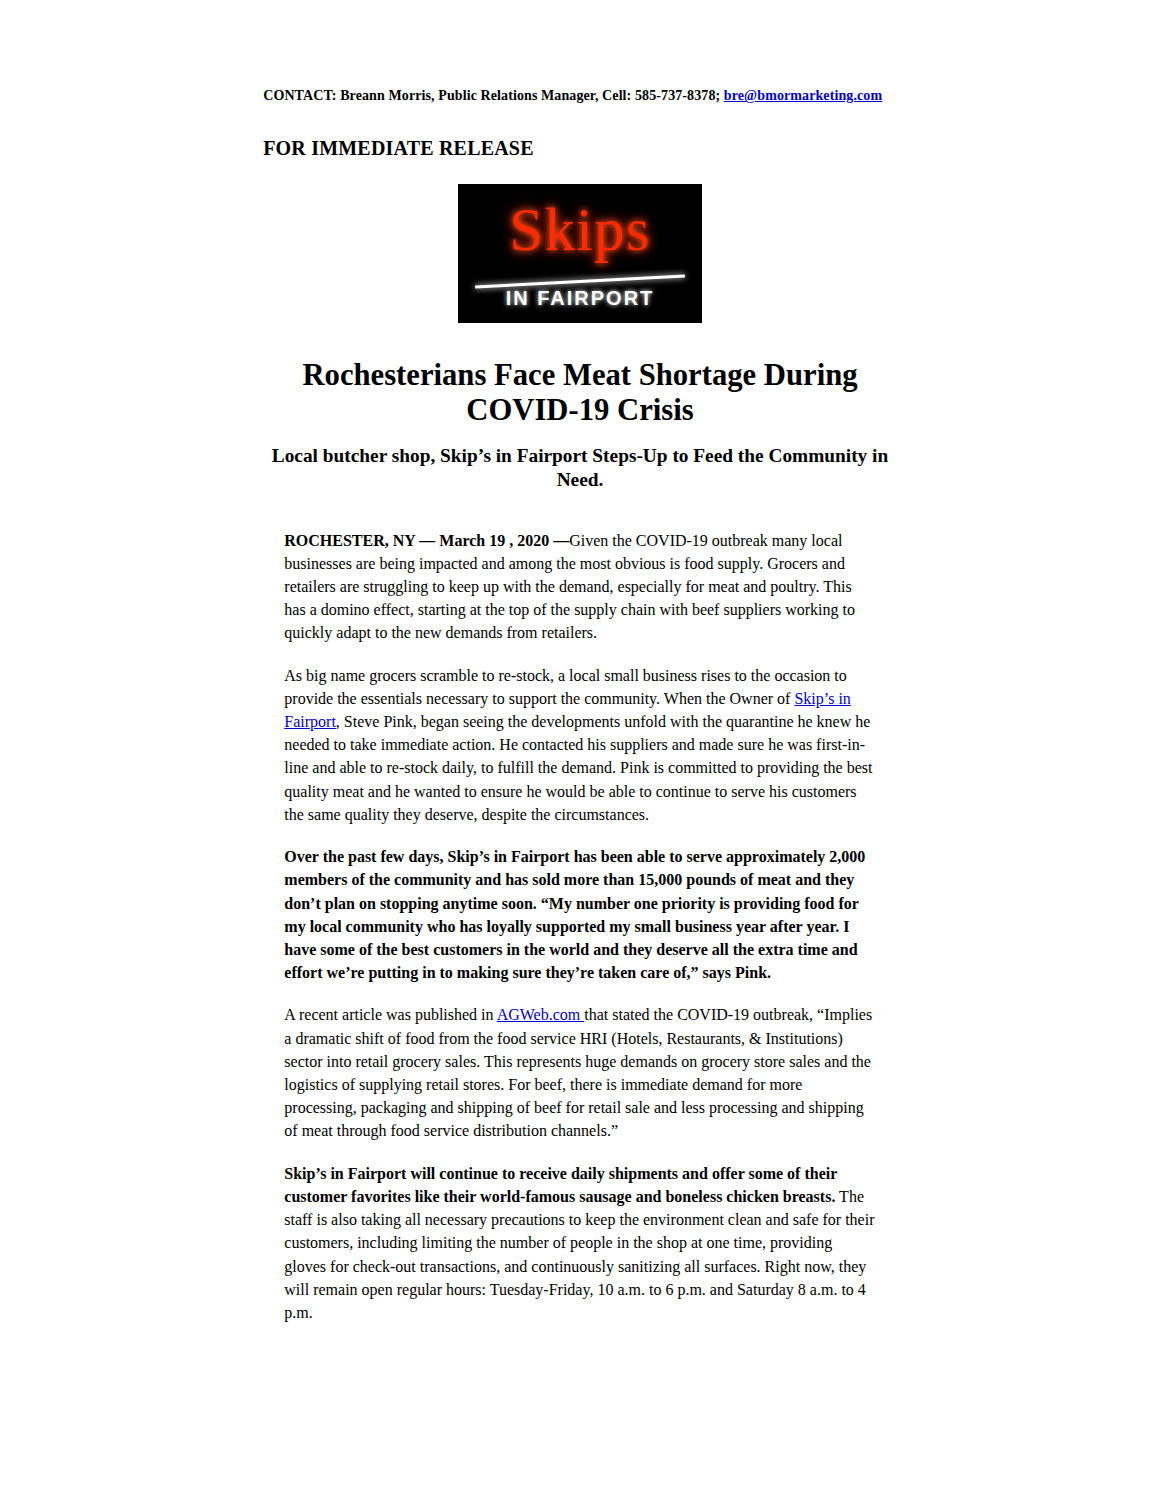CONTACT: Breann Morris, Public Relations Manager, Cell: 585-737-8378; bre@bmormarketing.com
FOR IMMEDIATE RELEASE
Skips
IN FAIRPORT
Rochesterians Face Meat Shortage During COVID-19 Crisis
Local butcher shop, Skip’s in Fairport Steps-Up to Feed the Community in Need.
ROCHESTER, NY — March 19 , 2020 —Given the COVID-19 outbreak many local businesses are being impacted and among the most obvious is food supply. Grocers and retailers are struggling to keep up with the demand, especially for meat and poultry. This has a domino effect, starting at the top of the supply chain with beef suppliers working to quickly adapt to the new demands from retailers.
As big name grocers scramble to re-stock, a local small business rises to the occasion to provide the essentials necessary to support the community. When the Owner of Skip’s in Fairport, Steve Pink, began seeing the developments unfold with the quarantine he knew he needed to take immediate action. He contacted his suppliers and made sure he was first-in-line and able to re-stock daily, to fulfill the demand. Pink is committed to providing the best quality meat and he wanted to ensure he would be able to continue to serve his customers the same quality they deserve, despite the circumstances.
Over the past few days, Skip’s in Fairport has been able to serve approximately 2,000 members of the community and has sold more than 15,000 pounds of meat and they don’t plan on stopping anytime soon. “My number one priority is providing food for my local community who has loyally supported my small business year after year. I have some of the best customers in the world and they deserve all the extra time and effort we’re putting in to making sure they’re taken care of,” says Pink.
A recent article was published in AGWeb.com that stated the COVID-19 outbreak, “Implies a dramatic shift of food from the food service HRI (Hotels, Restaurants, & Institutions) sector into retail grocery sales. This represents huge demands on grocery store sales and the logistics of supplying retail stores. For beef, there is immediate demand for more processing, packaging and shipping of beef for retail sale and less processing and shipping of meat through food service distribution channels.”
Skip’s in Fairport will continue to receive daily shipments and offer some of their customer favorites like their world-famous sausage and boneless chicken breasts. The staff is also taking all necessary precautions to keep the environment clean and safe for their customers, including limiting the number of people in the shop at one time, providing gloves for check-out transactions, and continuously sanitizing all surfaces. Right now, they will remain open regular hours: Tuesday-Friday, 10 a.m. to 6 p.m. and Saturday 8 a.m. to 4 p.m.